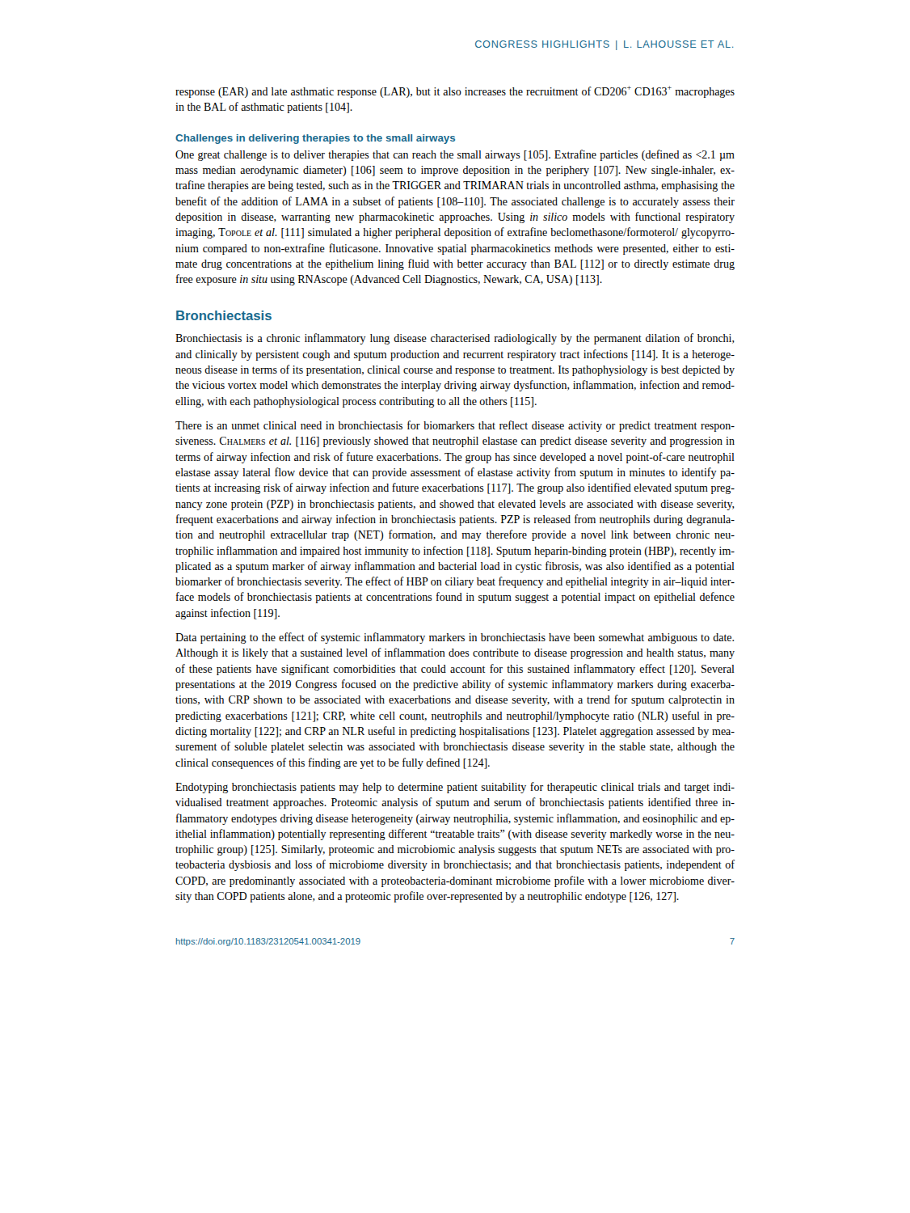CONGRESS HIGHLIGHTS|L. LAHOUSSE ET AL.
response (EAR) and late asthmatic response (LAR), but it also increases the recruitment of CD206+ CD163+ macrophages in the BAL of asthmatic patients [104].
Challenges in delivering therapies to the small airways
One great challenge is to deliver therapies that can reach the small airways [105]. Extrafine particles (defined as <2.1 µm mass median aerodynamic diameter) [106] seem to improve deposition in the periphery [107]. New single-inhaler, extrafine therapies are being tested, such as in the TRIGGER and TRIMARAN trials in uncontrolled asthma, emphasising the benefit of the addition of LAMA in a subset of patients [108–110]. The associated challenge is to accurately assess their deposition in disease, warranting new pharmacokinetic approaches. Using in silico models with functional respiratory imaging, Topole et al. [111] simulated a higher peripheral deposition of extrafine beclomethasone/formoterol/ glycopyrronium compared to non-extrafine fluticasone. Innovative spatial pharmacokinetics methods were presented, either to estimate drug concentrations at the epithelium lining fluid with better accuracy than BAL [112] or to directly estimate drug free exposure in situ using RNAscope (Advanced Cell Diagnostics, Newark, CA, USA) [113].
Bronchiectasis
Bronchiectasis is a chronic inflammatory lung disease characterised radiologically by the permanent dilation of bronchi, and clinically by persistent cough and sputum production and recurrent respiratory tract infections [114]. It is a heterogeneous disease in terms of its presentation, clinical course and response to treatment. Its pathophysiology is best depicted by the vicious vortex model which demonstrates the interplay driving airway dysfunction, inflammation, infection and remodelling, with each pathophysiological process contributing to all the others [115].
There is an unmet clinical need in bronchiectasis for biomarkers that reflect disease activity or predict treatment responsiveness. Chalmers et al. [116] previously showed that neutrophil elastase can predict disease severity and progression in terms of airway infection and risk of future exacerbations. The group has since developed a novel point-of-care neutrophil elastase assay lateral flow device that can provide assessment of elastase activity from sputum in minutes to identify patients at increasing risk of airway infection and future exacerbations [117]. The group also identified elevated sputum pregnancy zone protein (PZP) in bronchiectasis patients, and showed that elevated levels are associated with disease severity, frequent exacerbations and airway infection in bronchiectasis patients. PZP is released from neutrophils during degranulation and neutrophil extracellular trap (NET) formation, and may therefore provide a novel link between chronic neutrophilic inflammation and impaired host immunity to infection [118]. Sputum heparin-binding protein (HBP), recently implicated as a sputum marker of airway inflammation and bacterial load in cystic fibrosis, was also identified as a potential biomarker of bronchiectasis severity. The effect of HBP on ciliary beat frequency and epithelial integrity in air–liquid interface models of bronchiectasis patients at concentrations found in sputum suggest a potential impact on epithelial defence against infection [119].
Data pertaining to the effect of systemic inflammatory markers in bronchiectasis have been somewhat ambiguous to date. Although it is likely that a sustained level of inflammation does contribute to disease progression and health status, many of these patients have significant comorbidities that could account for this sustained inflammatory effect [120]. Several presentations at the 2019 Congress focused on the predictive ability of systemic inflammatory markers during exacerbations, with CRP shown to be associated with exacerbations and disease severity, with a trend for sputum calprotectin in predicting exacerbations [121]; CRP, white cell count, neutrophils and neutrophil/lymphocyte ratio (NLR) useful in predicting mortality [122]; and CRP an NLR useful in predicting hospitalisations [123]. Platelet aggregation assessed by measurement of soluble platelet selectin was associated with bronchiectasis disease severity in the stable state, although the clinical consequences of this finding are yet to be fully defined [124].
Endotyping bronchiectasis patients may help to determine patient suitability for therapeutic clinical trials and target individualised treatment approaches. Proteomic analysis of sputum and serum of bronchiectasis patients identified three inflammatory endotypes driving disease heterogeneity (airway neutrophilia, systemic inflammation, and eosinophilic and epithelial inflammation) potentially representing different “treatable traits” (with disease severity markedly worse in the neutrophilic group) [125]. Similarly, proteomic and microbiomic analysis suggests that sputum NETs are associated with proteobacteria dysbiosis and loss of microbiome diversity in bronchiectasis; and that bronchiectasis patients, independent of COPD, are predominantly associated with a proteobacteria-dominant microbiome profile with a lower microbiome diversity than COPD patients alone, and a proteomic profile over-represented by a neutrophilic endotype [126, 127].
https://doi.org/10.1183/23120541.00341-2019 7